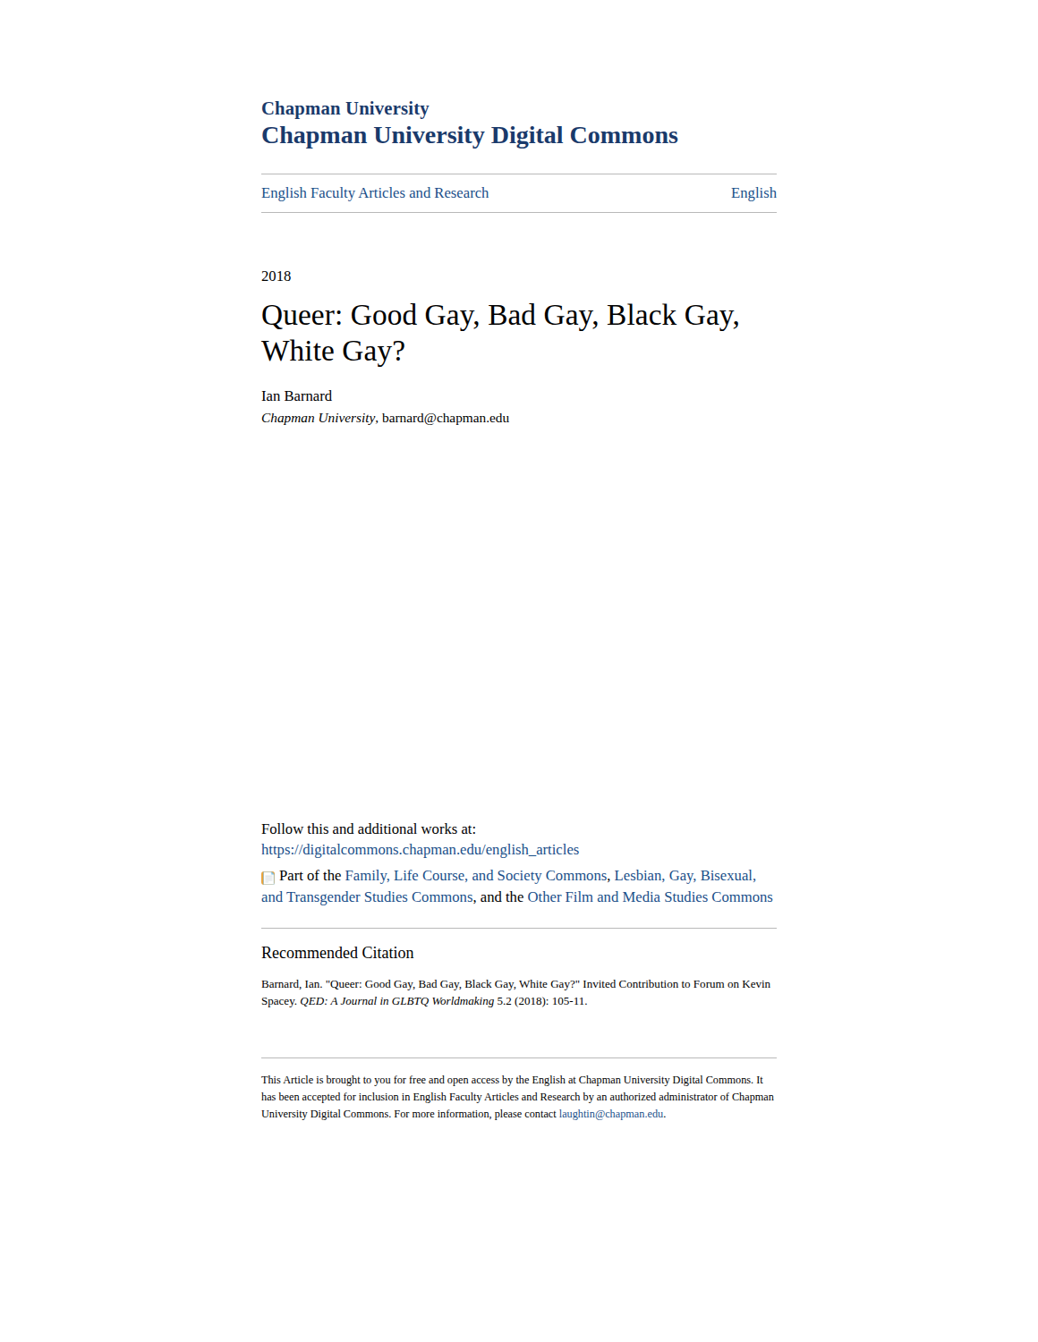Chapman University
Chapman University Digital Commons
English Faculty Articles and Research
English
2018
Queer: Good Gay, Bad Gay, Black Gay, White Gay?
Ian Barnard
Chapman University, barnard@chapman.edu
Follow this and additional works at: https://digitalcommons.chapman.edu/english_articles
📄Part of the Family, Life Course, and Society Commons, Lesbian, Gay, Bisexual, and Transgender Studies Commons, and the Other Film and Media Studies Commons
Recommended Citation
Barnard, Ian. "Queer: Good Gay, Bad Gay, Black Gay, White Gay?" Invited Contribution to Forum on Kevin Spacey. QED: A Journal in GLBTQ Worldmaking 5.2 (2018): 105-11.
This Article is brought to you for free and open access by the English at Chapman University Digital Commons. It has been accepted for inclusion in English Faculty Articles and Research by an authorized administrator of Chapman University Digital Commons. For more information, please contact laughtin@chapman.edu.